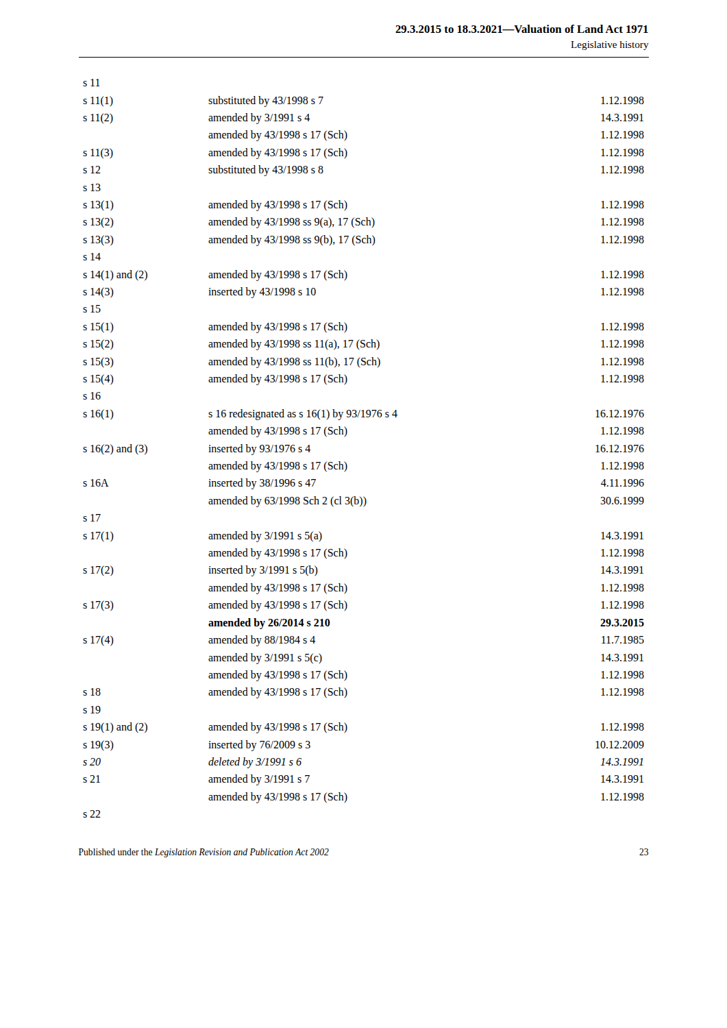29.3.2015 to 18.3.2021—Valuation of Land Act 1971
Legislative history
| s 11 | | |
| s 11(1) | substituted by 43/1998 s 7 | 1.12.1998 |
| s 11(2) | amended by 3/1991 s 4 | 14.3.1991 |
| | amended by 43/1998 s 17 (Sch) | 1.12.1998 |
| s 11(3) | amended by 43/1998 s 17 (Sch) | 1.12.1998 |
| s 12 | substituted by 43/1998 s 8 | 1.12.1998 |
| s 13 | | |
| s 13(1) | amended by 43/1998 s 17 (Sch) | 1.12.1998 |
| s 13(2) | amended by 43/1998 ss 9(a), 17 (Sch) | 1.12.1998 |
| s 13(3) | amended by 43/1998 ss 9(b), 17 (Sch) | 1.12.1998 |
| s 14 | | |
| s 14(1) and (2) | amended by 43/1998 s 17 (Sch) | 1.12.1998 |
| s 14(3) | inserted by 43/1998 s 10 | 1.12.1998 |
| s 15 | | |
| s 15(1) | amended by 43/1998 s 17 (Sch) | 1.12.1998 |
| s 15(2) | amended by 43/1998 ss 11(a), 17 (Sch) | 1.12.1998 |
| s 15(3) | amended by 43/1998 ss 11(b), 17 (Sch) | 1.12.1998 |
| s 15(4) | amended by 43/1998 s 17 (Sch) | 1.12.1998 |
| s 16 | | |
| s 16(1) | s 16 redesignated as s 16(1) by 93/1976 s 4 | 16.12.1976 |
| | amended by 43/1998 s 17 (Sch) | 1.12.1998 |
| s 16(2) and (3) | inserted by 93/1976 s 4 | 16.12.1976 |
| | amended by 43/1998 s 17 (Sch) | 1.12.1998 |
| s 16A | inserted by 38/1996 s 47 | 4.11.1996 |
| | amended by 63/1998 Sch 2 (cl 3(b)) | 30.6.1999 |
| s 17 | | |
| s 17(1) | amended by 3/1991 s 5(a) | 14.3.1991 |
| | amended by 43/1998 s 17 (Sch) | 1.12.1998 |
| s 17(2) | inserted by 3/1991 s 5(b) | 14.3.1991 |
| | amended by 43/1998 s 17 (Sch) | 1.12.1998 |
| s 17(3) | amended by 43/1998 s 17 (Sch) | 1.12.1998 |
| | amended by 26/2014 s 210 | 29.3.2015 |
| s 17(4) | amended by 88/1984 s 4 | 11.7.1985 |
| | amended by 3/1991 s 5(c) | 14.3.1991 |
| | amended by 43/1998 s 17 (Sch) | 1.12.1998 |
| s 18 | amended by 43/1998 s 17 (Sch) | 1.12.1998 |
| s 19 | | |
| s 19(1) and (2) | amended by 43/1998 s 17 (Sch) | 1.12.1998 |
| s 19(3) | inserted by 76/2009 s 3 | 10.12.2009 |
| s 20 | deleted by 3/1991 s 6 | 14.3.1991 |
| s 21 | amended by 3/1991 s 7 | 14.3.1991 |
| | amended by 43/1998 s 17 (Sch) | 1.12.1998 |
| s 22 | | |
Published under the Legislation Revision and Publication Act 2002
23